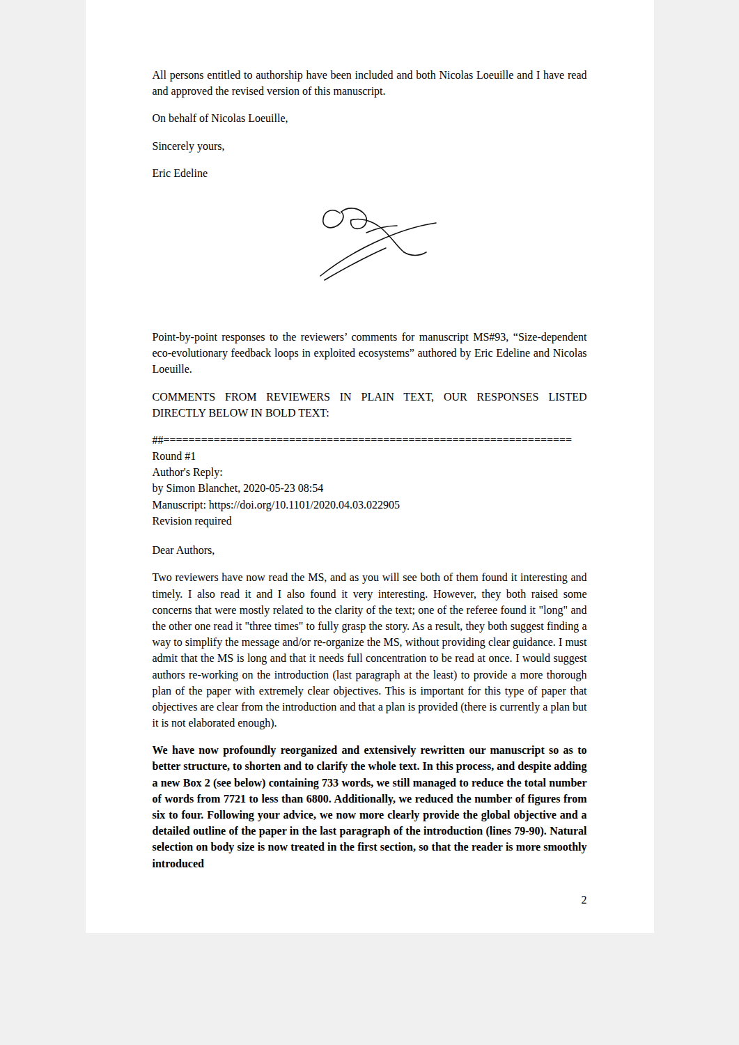All persons entitled to authorship have been included and both Nicolas Loeuille and I have read and approved the revised version of this manuscript.
On behalf of Nicolas Loeuille,
Sincerely yours,
Eric Edeline
Point-by-point responses to the reviewers’ comments for manuscript MS#93, “Size-dependent eco-evolutionary feedback loops in exploited ecosystems” authored by Eric Edeline and Nicolas Loeuille.
Comments from reviewers in plain text, our responses listed directly below in bold text:
##=================================================================
Round #1
Author's Reply:
by Simon Blanchet, 2020-05-23 08:54
Manuscript: https://doi.org/10.1101/2020.04.03.022905
Revision required
Dear Authors,
Two reviewers have now read the MS, and as you will see both of them found it interesting and timely. I also read it and I also found it very interesting. However, they both raised some concerns that were mostly related to the clarity of the text; one of the referee found it "long" and the other one read it "three times" to fully grasp the story. As a result, they both suggest finding a way to simplify the message and/or re-organize the MS, without providing clear guidance. I must admit that the MS is long and that it needs full concentration to be read at once. I would suggest authors re-working on the introduction (last paragraph at the least) to provide a more thorough plan of the paper with extremely clear objectives. This is important for this type of paper that objectives are clear from the introduction and that a plan is provided (there is currently a plan but it is not elaborated enough).
We have now profoundly reorganized and extensively rewritten our manuscript so as to better structure, to shorten and to clarify the whole text. In this process, and despite adding a new Box 2 (see below) containing 733 words, we still managed to reduce the total number of words from 7721 to less than 6800. Additionally, we reduced the number of figures from six to four. Following your advice, we now more clearly provide the global objective and a detailed outline of the paper in the last paragraph of the introduction (lines 79-90). Natural selection on body size is now treated in the first section, so that the reader is more smoothly introduced
2